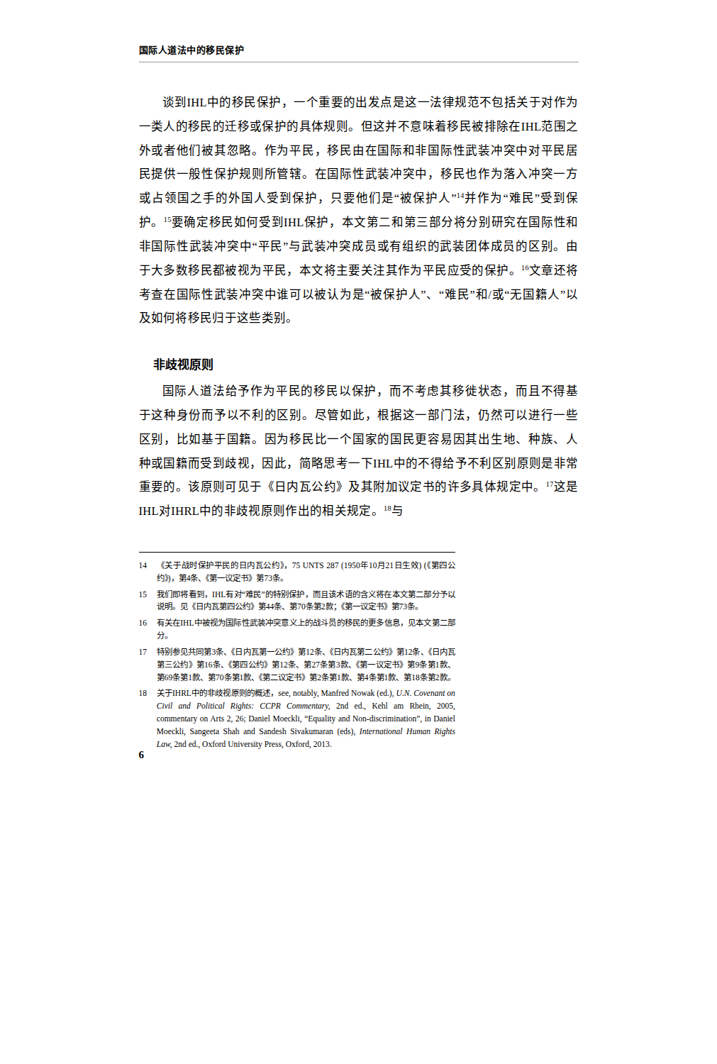国际人道法中的移民保护
谈到IHL中的移民保护，一个重要的出发点是这一法律规范不包括关于对作为一类人的移民的迁移或保护的具体规则。但这并不意味着移民被排除在IHL范围之外或者他们被其忽略。作为平民，移民由在国际和非国际性武装冲突中对平民居民提供一般性保护规则所管辖。在国际性武装冲突中，移民也作为落入冲突一方或占领国之手的外国人受到保护，只要他们是“被保护人”14并作为“难民”受到保护。15要确定移民如何受到IHL保护，本文第二和第三部分将分别研究在国际性和非国际性武装冲突中“平民”与武装冲突成员或有组织的武装团体成员的区别。由于大多数移民都被视为平民，本文将主要关注其作为平民应受的保护。16文章还将考查在国际性武装冲突中谁可以被认为是“被保护人”、“难民”和/或“无国籍人”以及如何将移民归于这些类别。
非歧视原则
国际人道法给予作为平民的移民以保护，而不考虑其移徙状态，而且不得基于这种身份而予以不利的区别。尽管如此，根据这一部门法，仍然可以进行一些区别，比如基于国籍。因为移民比一个国家的国民更容易因其出生地、种族、人种或国籍而受到歧视，因此，简略思考一下IHL中的不得给予不利区别原则是非常重要的。该原则可见于《日内瓦公约》及其附加议定书的许多具体规定中。17这是IHL对IHRL中的非歧视原则作出的相关规定。18与
14《关于战时保护平民的日内瓦公约》，75 UNTS 287 (1950年10月21日生效) (《第四公约》)，第4条、《第一议定书》第73条。
15我们即将看到，IHL有对“难民”的特别保护，而且该术语的含义将在本文第二部分予以说明。见《日内瓦第四公约》第44条、第70条第2款；《第一议定书》第73条。
16有关在IHL中被视为国际性武装冲突意义上的战斗员的移民的更多信息，见本文第二部分。
17特别参见共同第3条、《日内瓦第一公约》第12条、《日内瓦第二公约》第12条、《日内瓦第三公约》第16条、《第四公约》第12条、第27条第3款、《第一议定书》第9条第1款、第69条第1款、第70条第1款、《第二议定书》第2条第1款、第4条第1款、第18条第2款。
18关于IHRL中的非歧视原则的概述，see, notably, Manfred Nowak (ed.), U.N. Covenant on Civil and Political Rights: CCPR Commentary, 2nd ed., Kehl am Rhein, 2005, commentary on Arts 2, 26; Daniel Moeckli, “Equality and Non-discrimination”, in Daniel Moeckli, Sangeeta Shah and Sandesh Sivakumaran (eds), International Human Rights Law, 2nd ed., Oxford University Press, Oxford, 2013.
6